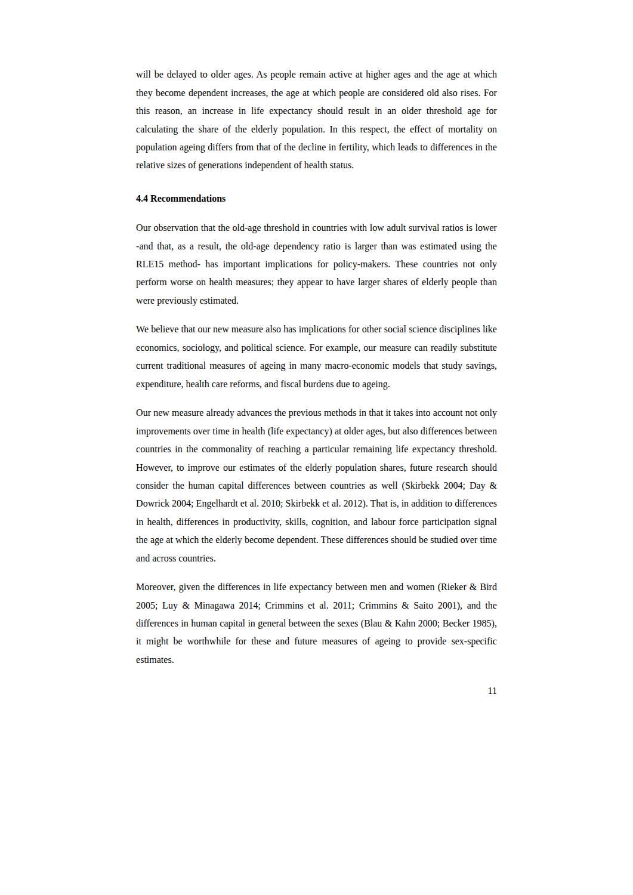will be delayed to older ages. As people remain active at higher ages and the age at which they become dependent increases, the age at which people are considered old also rises. For this reason, an increase in life expectancy should result in an older threshold age for calculating the share of the elderly population. In this respect, the effect of mortality on population ageing differs from that of the decline in fertility, which leads to differences in the relative sizes of generations independent of health status.
4.4 Recommendations
Our observation that the old-age threshold in countries with low adult survival ratios is lower -and that, as a result, the old-age dependency ratio is larger than was estimated using the RLE15 method- has important implications for policy-makers. These countries not only perform worse on health measures; they appear to have larger shares of elderly people than were previously estimated.
We believe that our new measure also has implications for other social science disciplines like economics, sociology, and political science. For example, our measure can readily substitute current traditional measures of ageing in many macro-economic models that study savings, expenditure, health care reforms, and fiscal burdens due to ageing.
Our new measure already advances the previous methods in that it takes into account not only improvements over time in health (life expectancy) at older ages, but also differences between countries in the commonality of reaching a particular remaining life expectancy threshold. However, to improve our estimates of the elderly population shares, future research should consider the human capital differences between countries as well (Skirbekk 2004; Day & Dowrick 2004; Engelhardt et al. 2010; Skirbekk et al. 2012). That is, in addition to differences in health, differences in productivity, skills, cognition, and labour force participation signal the age at which the elderly become dependent. These differences should be studied over time and across countries.
Moreover, given the differences in life expectancy between men and women (Rieker & Bird 2005; Luy & Minagawa 2014; Crimmins et al. 2011; Crimmins & Saito 2001), and the differences in human capital in general between the sexes (Blau & Kahn 2000; Becker 1985), it might be worthwhile for these and future measures of ageing to provide sex-specific estimates.
11